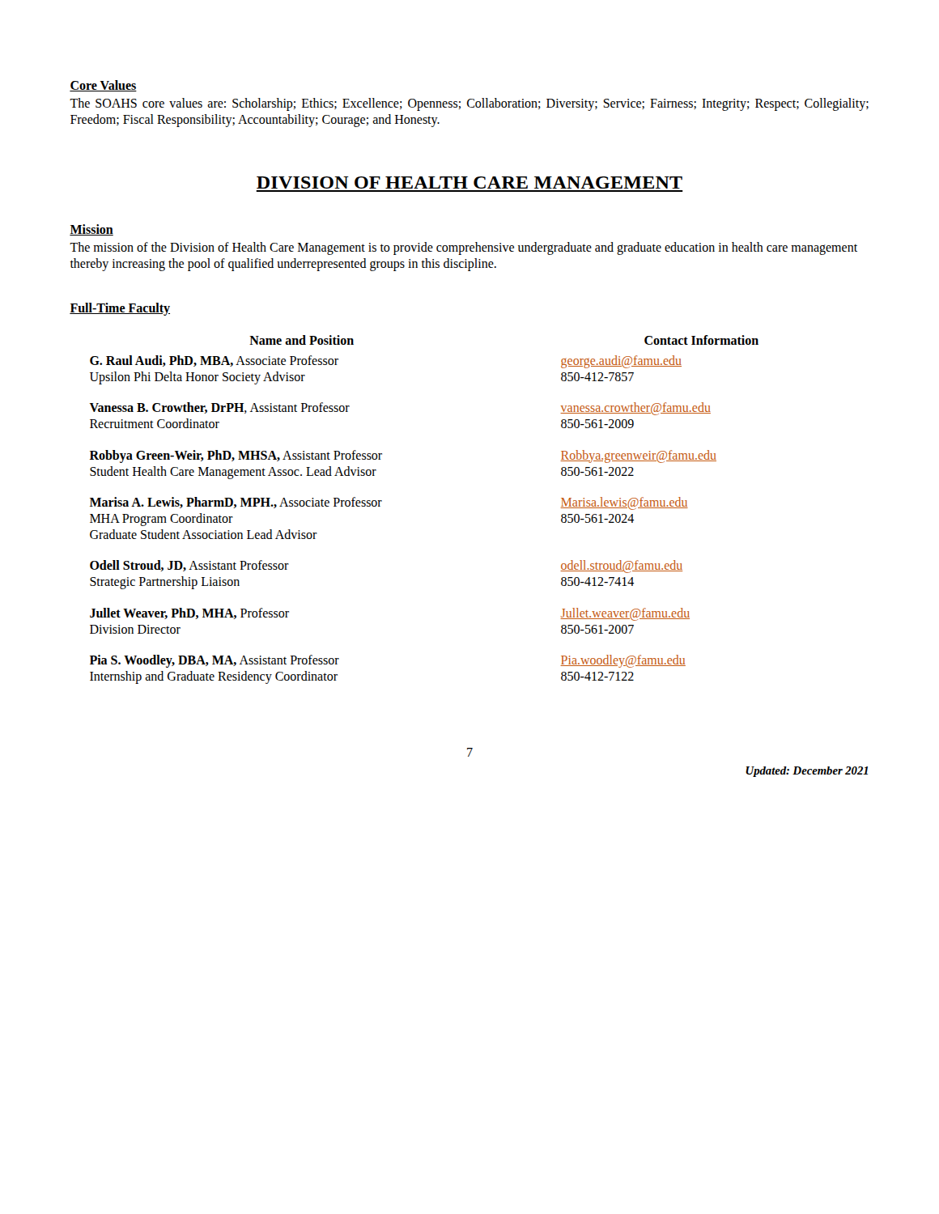Core Values
The SOAHS core values are: Scholarship; Ethics; Excellence; Openness; Collaboration; Diversity; Service; Fairness; Integrity; Respect; Collegiality; Freedom; Fiscal Responsibility; Accountability; Courage; and Honesty.
DIVISION OF HEALTH CARE MANAGEMENT
Mission
The mission of the Division of Health Care Management is to provide comprehensive undergraduate and graduate education in health care management thereby increasing the pool of qualified underrepresented groups in this discipline.
Full-Time Faculty
| Name and Position | Contact Information |
| --- | --- |
| G. Raul Audi, PhD, MBA, Associate Professor Upsilon Phi Delta Honor Society Advisor | george.audi@famu.edu 850-412-7857 |
| Vanessa B. Crowther, DrPH , Assistant Professor Recruitment Coordinator | vanessa.crowther@famu.edu 850-561-2009 |
| Robbya Green-Weir, PhD, MHSA, Assistant Professor Student Health Care Management Assoc. Lead Advisor | Robbya.greenweir@famu.edu 850-561-2022 |
| Marisa A. Lewis, PharmD, MPH., Associate Professor MHA Program Coordinator Graduate Student Association Lead Advisor | Marisa.lewis@famu.edu 850-561-2024 |
| Odell Stroud, JD, Assistant Professor Strategic Partnership Liaison | odell.stroud@famu.edu 850-412-7414 |
| Jullet Weaver, PhD, MHA, Professor Division Director | Jullet.weaver@famu.edu 850-561-2007 |
| Pia S. Woodley, DBA, MA, Assistant Professor Internship and Graduate Residency Coordinator | Pia.woodley@famu.edu 850-412-7122 |
7
Updated: December 2021